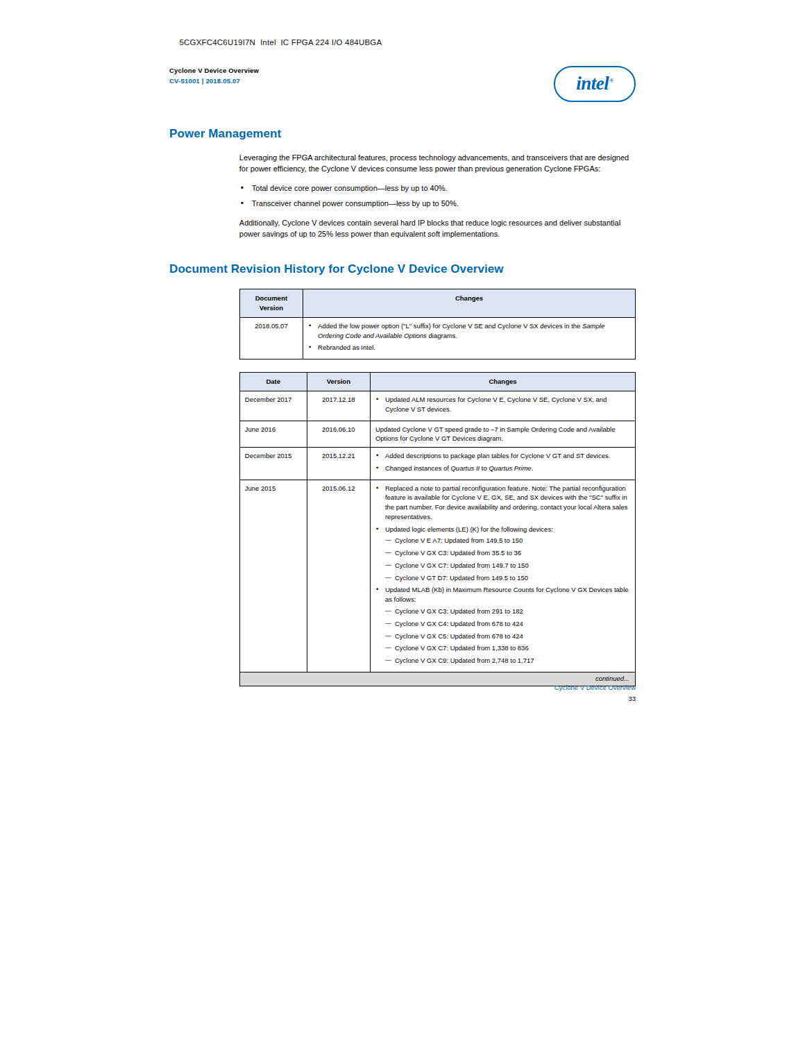5CGXFC4C6U19I7N Intel IC FPGA 224 I/O 484UBGA
Cyclone V Device Overview
CV-51001 | 2018.05.07
intel®
Power Management
Leveraging the FPGA architectural features, process technology advancements, and transceivers that are designed for power efficiency, the Cyclone V devices consume less power than previous generation Cyclone FPGAs:
Total device core power consumption—less by up to 40%.
Transceiver channel power consumption—less by up to 50%.
Additionally, Cyclone V devices contain several hard IP blocks that reduce logic resources and deliver substantial power savings of up to 25% less power than equivalent soft implementations.
Document Revision History for Cyclone V Device Overview
| Document Version | Changes |
| --- | --- |
| 2018.05.07 | Added the low power option ("L" suffix) for Cyclone V SE and Cyclone V SX devices in the Sample Ordering Code and Available Options diagrams. Rebranded as Intel. |
| Date | Version | Changes |
| --- | --- | --- |
| December 2017 | 2017.12.18 | Updated ALM resources for Cyclone V E, Cyclone V SE, Cyclone V SX, and Cyclone V ST devices. |
| June 2016 | 2016.06.10 | Updated Cyclone V GT speed grade to –7 in Sample Ordering Code and Available Options for Cyclone V GT Devices diagram. |
| December 2015 | 2015.12.21 | Added descriptions to package plan tables for Cyclone V GT and ST devices. Changed instances of Quartus II to Quartus Prime . |
| June 2015 | 2015.06.12 | Replaced a note to partial reconfiguration feature. Note: The partial reconfiguration feature is available for Cyclone V E, GX, SE, and SX devices with the "SC" suffix in the part number. For device availability and ordering, contact your local Altera sales representatives. Updated logic elements (LE) (K) for the following devices: Cyclone V E A7: Updated from 149.5 to 150 Cyclone V GX C3: Updated from 35.5 to 36 Cyclone V GX C7: Updated from 149.7 to 150 Cyclone V GT D7: Updated from 149.5 to 150 Updated MLAB (Kb) in Maximum Resource Counts for Cyclone V GX Devices table as follows: Cyclone V GX C3: Updated from 291 to 182 Cyclone V GX C4: Updated from 678 to 424 Cyclone V GX C5: Updated from 678 to 424 Cyclone V GX C7: Updated from 1,338 to 836 Cyclone V GX C9: Updated from 2,748 to 1,717 |
continued...
Cyclone V Device Overview
33